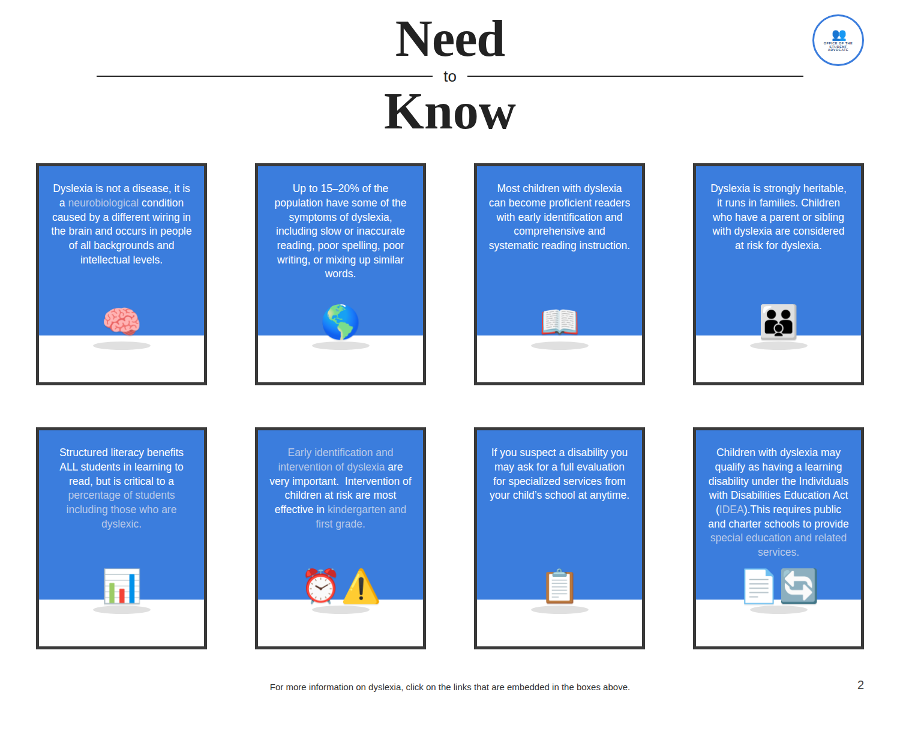👥
Office of the
Student
Advocate
Need
to
Know
Dyslexia is not a disease, it is a neurobiological condition caused by a different wiring in the brain and occurs in people of all backgrounds and intellectual levels.
🧠
Up to 15–20% of the population have some of the symptoms of dyslexia, including slow or inaccurate reading, poor spelling, poor writing, or mixing up similar words.
🌎
Most children with dyslexia can become proficient readers with early identification and comprehensive and systematic reading instruction.
📖
Dyslexia is strongly heritable, it runs in families. Children who have a parent or sibling with dyslexia are considered at risk for dyslexia.
👪
Structured literacy benefits ALL students in learning to read, but is critical to a percentage of students including those who are dyslexic.
📊
Early identification and intervention of dyslexia are very important. Intervention of children at risk are most effective in kindergarten and first grade.
⏰⚠️
If you suspect a disability you may ask for a full evaluation for specialized services from your child’s school at anytime.
📋
Children with dyslexia may qualify as having a learning disability under the Individuals with Disabilities Education Act (IDEA).This requires public and charter schools to provide special education and related services.
📄🔄
For more information on dyslexia, click on the links that are embedded in the boxes above. 2